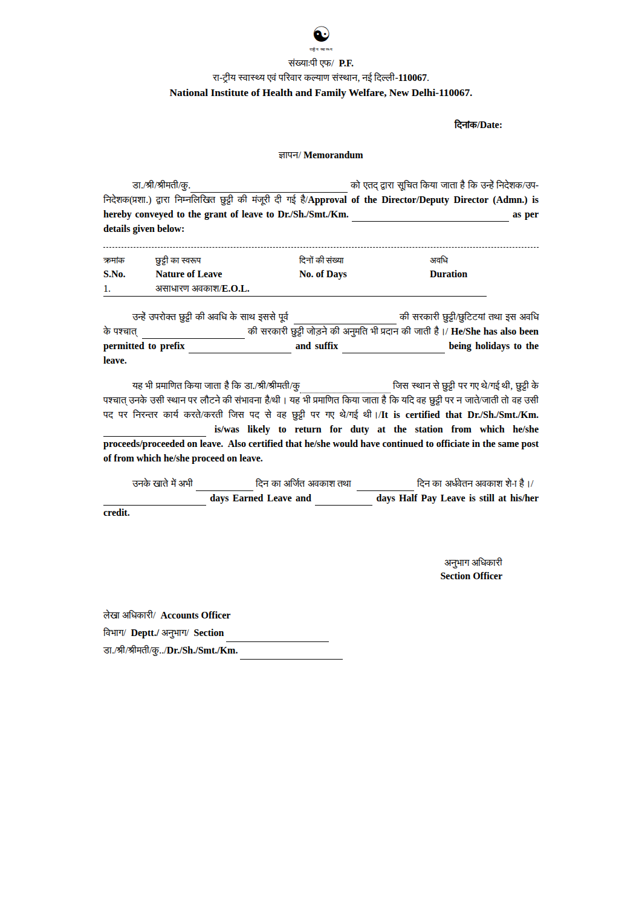☯
राष्ट्रीय स्वास्थ्य
संख्याःपी एफ/ P.F.
रा-ट्रीय स्वास्थ्य एवं परिवार कल्याण संस्थान, नई दिल्ली-110067.
National Institute of Health and Family Welfare, New Delhi-110067.
दिनांक/Date:
ज्ञापन/ Memorandum
डा./श्री/श्रीमती/कु. को एतद् द्वारा सूचित किया जाता है कि उन्हें निदेशक/उप-निदेशक(प्रशा.) द्वारा निम्नलिखित छुट्टी की मंजूरी दी गई है/Approval of the Director/Deputy Director (Admn.) is hereby conveyed to the grant of leave to Dr./Sh./Smt./Km. as per details given below:
| क्रमांक | छुट्टी का स्वरूप | दिनों की संख्या | अवधि |
| S.No. | Nature of Leave | No. of Days | Duration |
| 1. | असाधारण अवकाश/ E.O.L. | | |
उन्हें उपरोक्त छुट्टी की अवधि के साथ इससे पूर्व की सरकारी छुट्टी/छुटिटयां तथा इस अवधि के पश्चात् की सरकारी छुट्टी जोड़ने की अनुमति भी प्रदान की जाती है।/ He/She has also been permitted to prefix and suffix being holidays to the leave.
यह भी प्रमाणित किया जाता है कि डा./श्री/श्रीमती/कु जिस स्थान से छुट्टी पर गए थे/गई थी, छुट्टी के पश्चात् उनके उसी स्थान पर लौटने की संभावना है/थी। यह भी प्रमाणित किया जाता है कि यदि वह छुट्टी पर न जाते/जाती तो वह उसी पद पर निरन्तर कार्य करते/करती जिस पद से वह छुट्टी पर गए थे/गई थी।/It is certified that Dr./Sh./Smt./Km. is/was likely to return for duty at the station from which he/she proceeds/proceeded on leave. Also certified that he/she would have continued to officiate in the same post of from which he/she proceed on leave.
उनके खाते में अभी दिन का अर्जित अवकाश तथा दिन का अर्धवेतन अवकाश शे-ा है।/ days Earned Leave and days Half Pay Leave is still at his/her credit.
अनुभाग अधिकारी
Section Officer
लेखा अधिकारी/ Accounts Officer
विभाग/ Deptt./ अनुभाग/ Section
डा./श्री/श्रीमती/कु../Dr./Sh./Smt./Km.